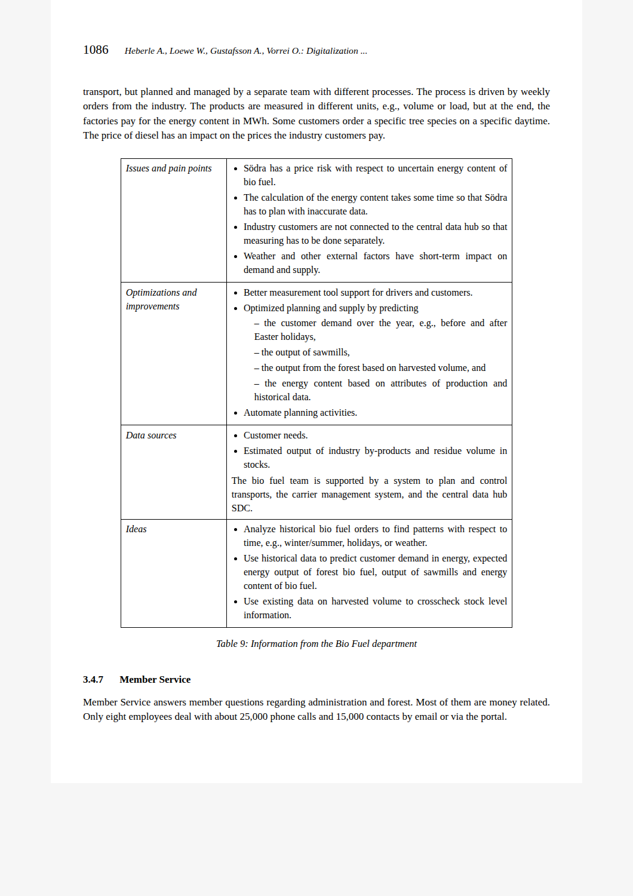1086 Heberle A., Loewe W., Gustafsson A., Vorrei O.: Digitalization ...
transport, but planned and managed by a separate team with different processes. The process is driven by weekly orders from the industry. The products are measured in different units, e.g., volume or load, but at the end, the factories pay for the energy content in MWh. Some customers order a specific tree species on a specific daytime. The price of diesel has an impact on the prices the industry customers pay.
| Issues and pain points | Södra has a price risk with respect to uncertain energy content of bio fuel. The calculation of the energy content takes some time so that Södra has to plan with inaccurate data. Industry customers are not connected to the central data hub so that measuring has to be done separately. Weather and other external factors have short-term impact on demand and supply. |
| Optimizations and improvements | Better measurement tool support for drivers and customers. Optimized planning and supply by predicting the customer demand over the year, e.g., before and after Easter holidays, the output of sawmills, the output from the forest based on harvested volume, and the energy content based on attributes of production and historical data. Automate planning activities. |
| Data sources | Customer needs. Estimated output of industry by-products and residue volume in stocks. The bio fuel team is supported by a system to plan and control transports, the carrier management system, and the central data hub SDC. |
| Ideas | Analyze historical bio fuel orders to find patterns with respect to time, e.g., winter/summer, holidays, or weather. Use historical data to predict customer demand in energy, expected energy output of forest bio fuel, output of sawmills and energy content of bio fuel. Use existing data on harvested volume to crosscheck stock level information. |
Table 9: Information from the Bio Fuel department
3.4.7 Member Service
Member Service answers member questions regarding administration and forest. Most of them are money related. Only eight employees deal with about 25,000 phone calls and 15,000 contacts by email or via the portal.